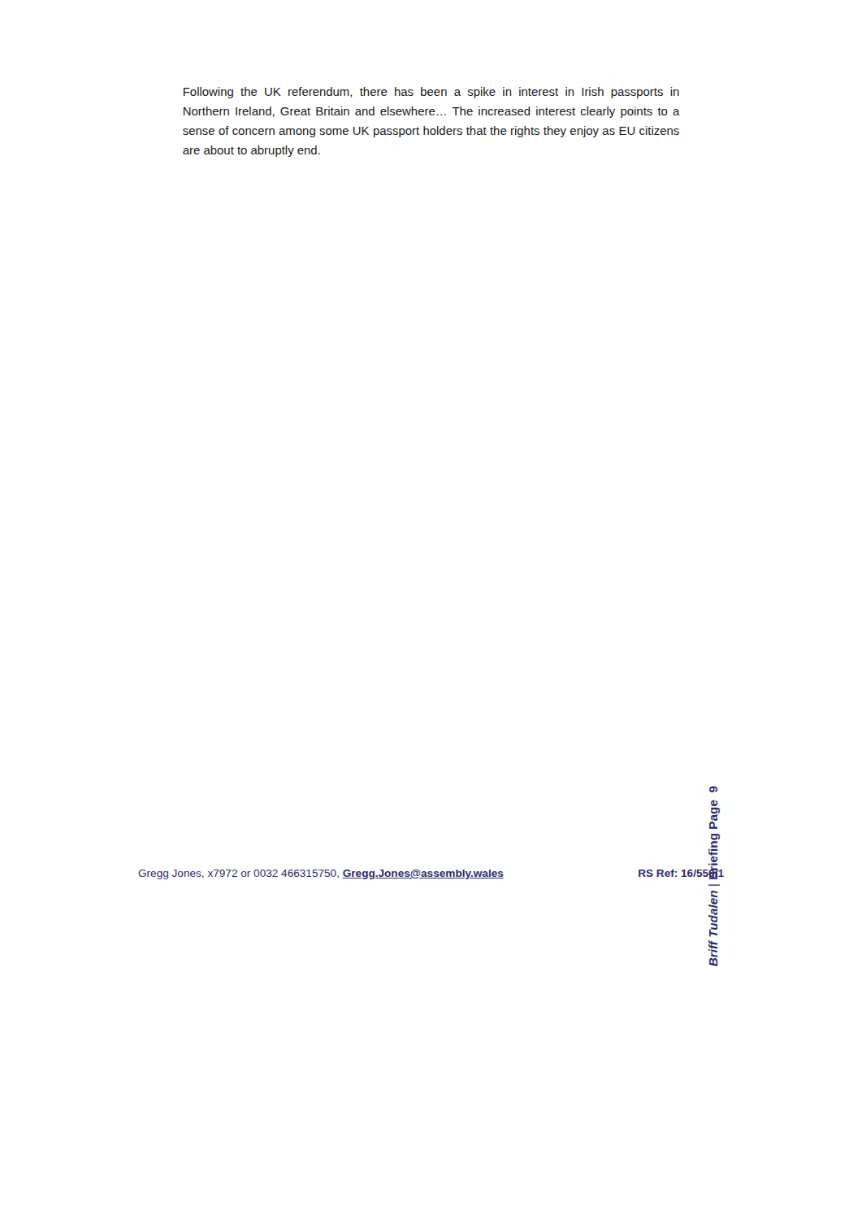Following the UK referendum, there has been a spike in interest in Irish passports in Northern Ireland, Great Britain and elsewhere… The increased interest clearly points to a sense of concern among some UK passport holders that the rights they enjoy as EU citizens are about to abruptly end.
Briff Tudalen | Briefing Page 9
Gregg Jones, x7972 or 0032 466315750, Gregg.Jones@assembly.wales RS Ref: 16/550/1